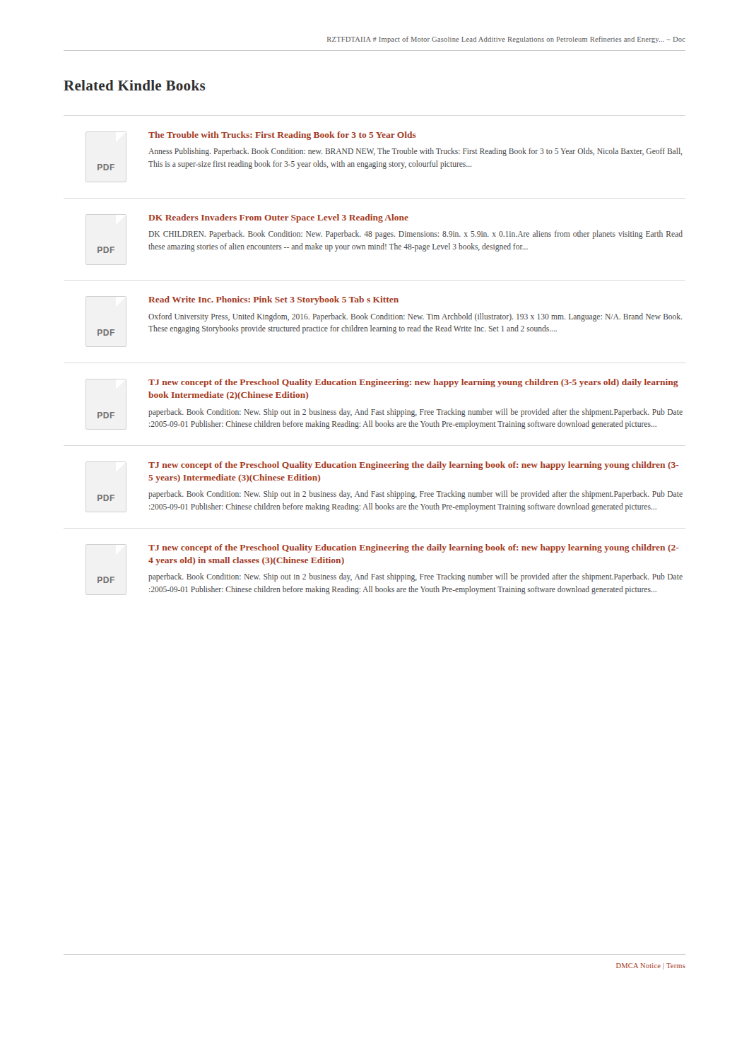RZTFDTAIIA # Impact of Motor Gasoline Lead Additive Regulations on Petroleum Refineries and Energy... ~ Doc
Related Kindle Books
PDF
The Trouble with Trucks: First Reading Book for 3 to 5 Year Olds
Anness Publishing. Paperback. Book Condition: new. BRAND NEW, The Trouble with Trucks: First Reading Book for 3 to 5 Year Olds, Nicola Baxter, Geoff Ball, This is a super-size first reading book for 3-5 year olds, with an engaging story, colourful pictures...
PDF
DK Readers Invaders From Outer Space Level 3 Reading Alone
DK CHILDREN. Paperback. Book Condition: New. Paperback. 48 pages. Dimensions: 8.9in. x 5.9in. x 0.1in.Are aliens from other planets visiting Earth Read these amazing stories of alien encounters -- and make up your own mind! The 48-page Level 3 books, designed for...
PDF
Read Write Inc. Phonics: Pink Set 3 Storybook 5 Tab s Kitten
Oxford University Press, United Kingdom, 2016. Paperback. Book Condition: New. Tim Archbold (illustrator). 193 x 130 mm. Language: N/A. Brand New Book. These engaging Storybooks provide structured practice for children learning to read the Read Write Inc. Set 1 and 2 sounds....
PDF
TJ new concept of the Preschool Quality Education Engineering: new happy learning young children (3-5 years old) daily learning book Intermediate (2)(Chinese Edition)
paperback. Book Condition: New. Ship out in 2 business day, And Fast shipping, Free Tracking number will be provided after the shipment.Paperback. Pub Date :2005-09-01 Publisher: Chinese children before making Reading: All books are the Youth Pre-employment Training software download generated pictures...
PDF
TJ new concept of the Preschool Quality Education Engineering the daily learning book of: new happy learning young children (3-5 years) Intermediate (3)(Chinese Edition)
paperback. Book Condition: New. Ship out in 2 business day, And Fast shipping, Free Tracking number will be provided after the shipment.Paperback. Pub Date :2005-09-01 Publisher: Chinese children before making Reading: All books are the Youth Pre-employment Training software download generated pictures...
PDF
TJ new concept of the Preschool Quality Education Engineering the daily learning book of: new happy learning young children (2-4 years old) in small classes (3)(Chinese Edition)
paperback. Book Condition: New. Ship out in 2 business day, And Fast shipping, Free Tracking number will be provided after the shipment.Paperback. Pub Date :2005-09-01 Publisher: Chinese children before making Reading: All books are the Youth Pre-employment Training software download generated pictures...
DMCA Notice | Terms